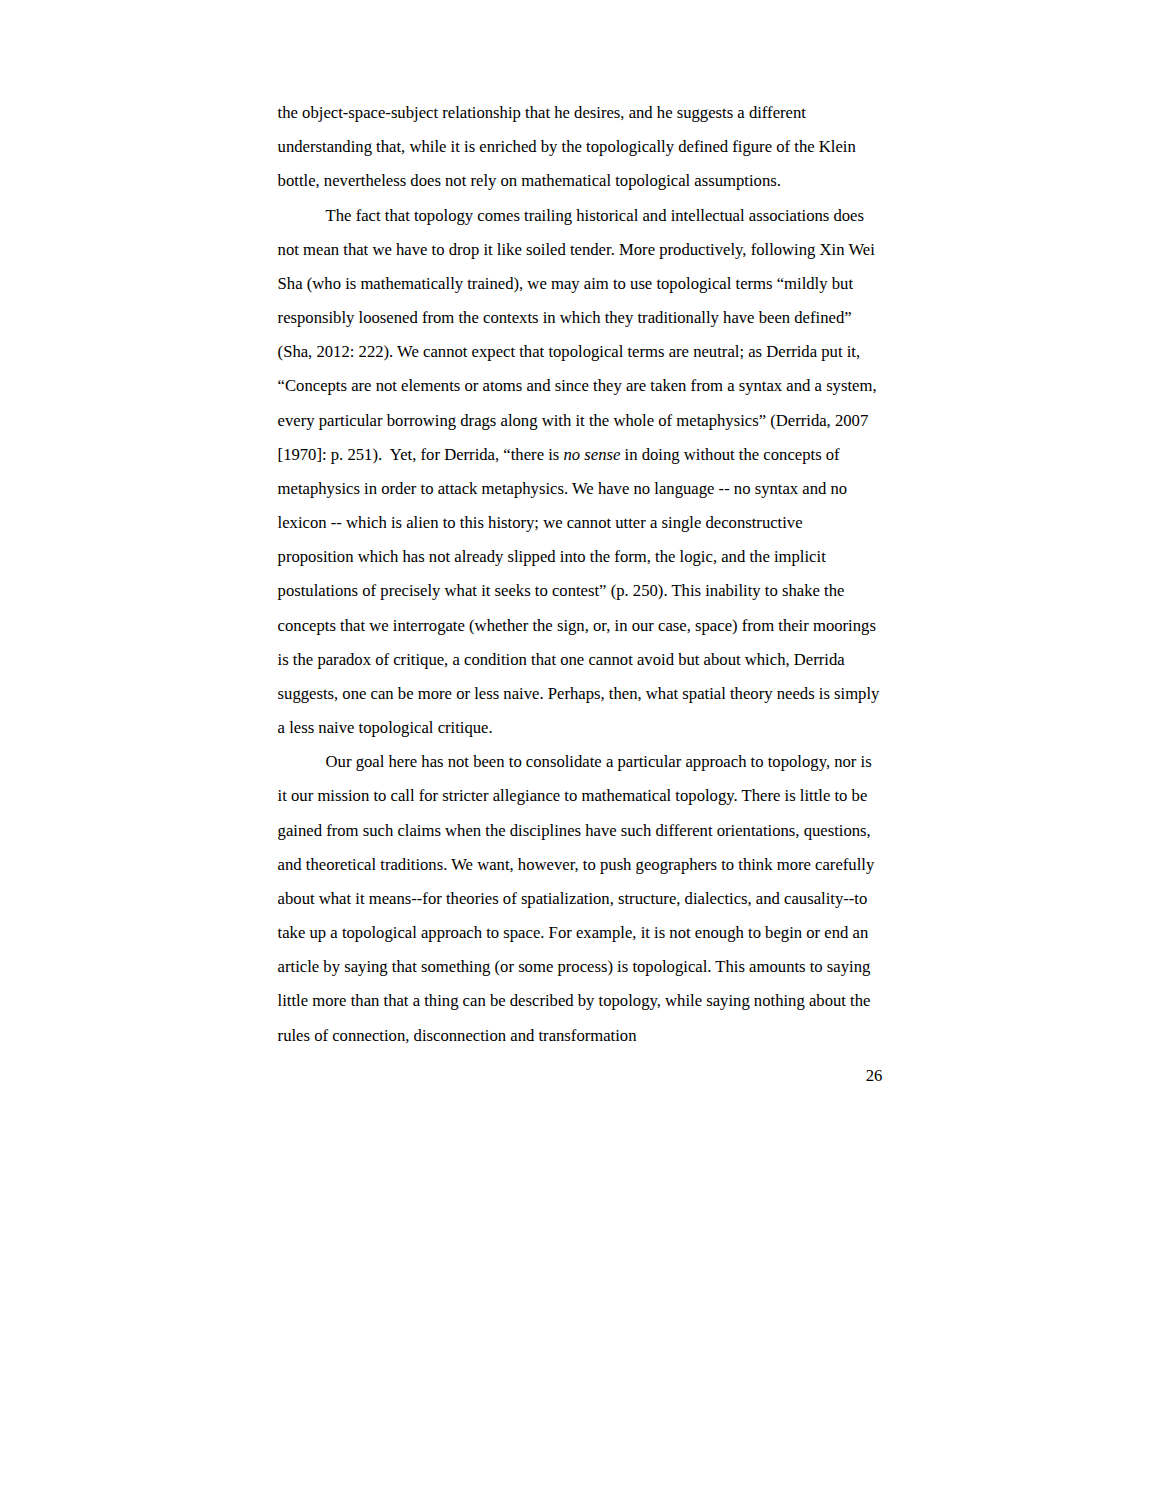the object-space-subject relationship that he desires, and he suggests a different understanding that, while it is enriched by the topologically defined figure of the Klein bottle, nevertheless does not rely on mathematical topological assumptions.
The fact that topology comes trailing historical and intellectual associations does not mean that we have to drop it like soiled tender. More productively, following Xin Wei Sha (who is mathematically trained), we may aim to use topological terms “mildly but responsibly loosened from the contexts in which they traditionally have been defined” (Sha, 2012: 222). We cannot expect that topological terms are neutral; as Derrida put it, “Concepts are not elements or atoms and since they are taken from a syntax and a system, every particular borrowing drags along with it the whole of metaphysics” (Derrida, 2007 [1970]: p. 251). Yet, for Derrida, “there is no sense in doing without the concepts of metaphysics in order to attack metaphysics. We have no language -- no syntax and no lexicon -- which is alien to this history; we cannot utter a single deconstructive proposition which has not already slipped into the form, the logic, and the implicit postulations of precisely what it seeks to contest” (p. 250). This inability to shake the concepts that we interrogate (whether the sign, or, in our case, space) from their moorings is the paradox of critique, a condition that one cannot avoid but about which, Derrida suggests, one can be more or less naive. Perhaps, then, what spatial theory needs is simply a less naive topological critique.
Our goal here has not been to consolidate a particular approach to topology, nor is it our mission to call for stricter allegiance to mathematical topology. There is little to be gained from such claims when the disciplines have such different orientations, questions, and theoretical traditions. We want, however, to push geographers to think more carefully about what it means--for theories of spatialization, structure, dialectics, and causality--to take up a topological approach to space. For example, it is not enough to begin or end an article by saying that something (or some process) is topological. This amounts to saying little more than that a thing can be described by topology, while saying nothing about the rules of connection, disconnection and transformation
26